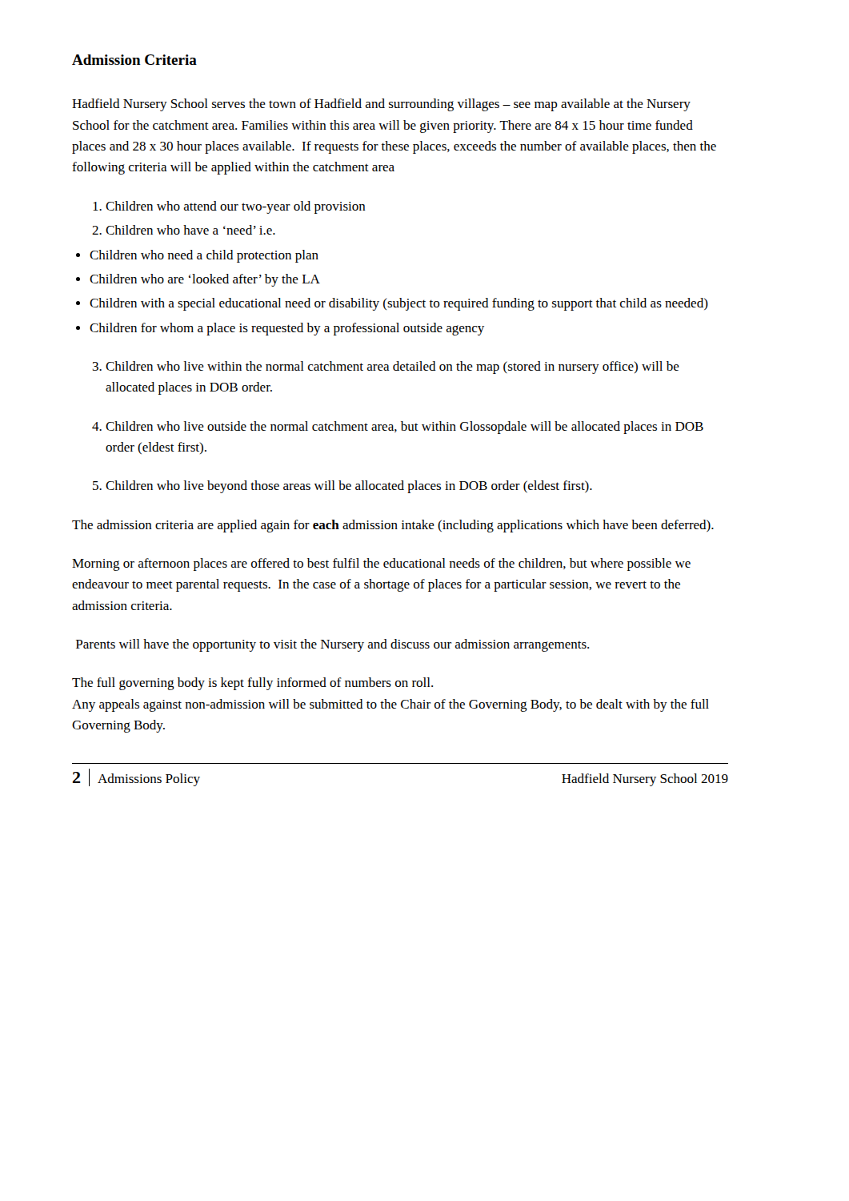Admission Criteria
Hadfield Nursery School serves the town of Hadfield and surrounding villages – see map available at the Nursery School for the catchment area. Families within this area will be given priority. There are 84 x 15 hour time funded places and 28 x 30 hour places available. If requests for these places, exceeds the number of available places, then the following criteria will be applied within the catchment area
Children who attend our two-year old provision
Children who have a ‘need’ i.e.
Children who need a child protection plan
Children who are ‘looked after’ by the LA
Children with a special educational need or disability (subject to required funding to support that child as needed)
Children for whom a place is requested by a professional outside agency
Children who live within the normal catchment area detailed on the map (stored in nursery office) will be allocated places in DOB order.
Children who live outside the normal catchment area, but within Glossopdale will be allocated places in DOB order (eldest first).
Children who live beyond those areas will be allocated places in DOB order (eldest first).
The admission criteria are applied again for each admission intake (including applications which have been deferred).
Morning or afternoon places are offered to best fulfil the educational needs of the children, but where possible we endeavour to meet parental requests. In the case of a shortage of places for a particular session, we revert to the admission criteria.
Parents will have the opportunity to visit the Nursery and discuss our admission arrangements.
The full governing body is kept fully informed of numbers on roll.
Any appeals against non-admission will be submitted to the Chair of the Governing Body, to be dealt with by the full Governing Body.
2 Admissions Policy
Hadfield Nursery School 2019